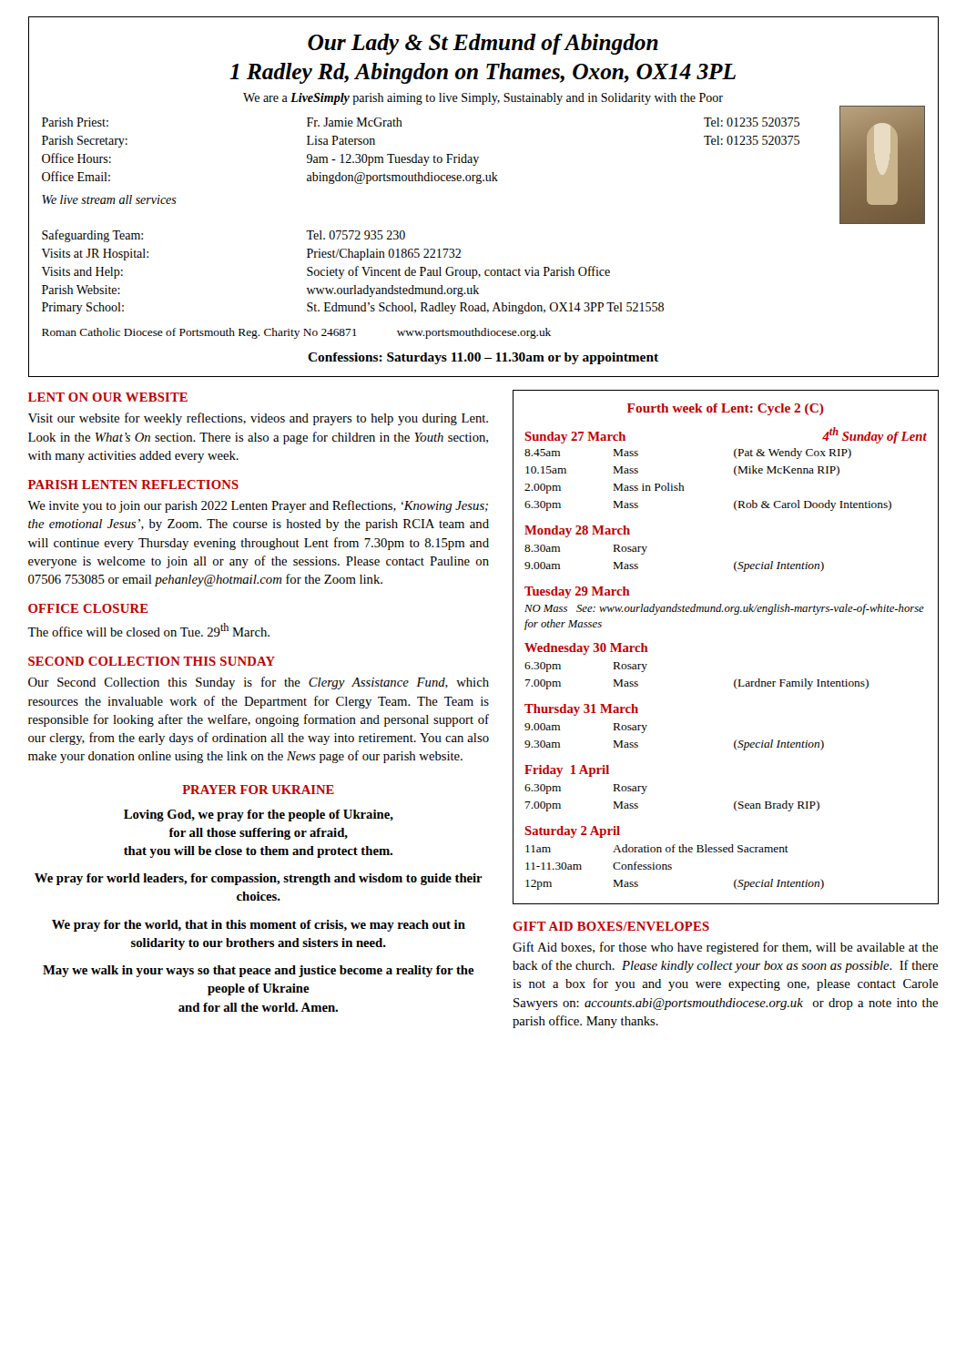Our Lady & St Edmund of Abingdon
1 Radley Rd, Abingdon on Thames, Oxon, OX14 3PL
We are a LiveSimply parish aiming to live Simply, Sustainably and in Solidarity with the Poor
| Parish Priest: | Fr. Jamie McGrath | Tel: 01235 520375 |
| Parish Secretary: | Lisa Paterson | Tel: 01235 520375 |
| Office Hours: | 9am - 12.30pm Tuesday to Friday |
| Office Email: | abingdon@portsmouthdiocese.org.uk |
We live stream all services
| Safeguarding Team: | Tel. 07572 935 230 |
| Visits at JR Hospital: | Priest/Chaplain 01865 221732 |
| Visits and Help: | Society of Vincent de Paul Group, contact via Parish Office |
| Parish Website: | www.ourladyandstedmund.org.uk |
| Primary School: | St. Edmund’s School, Radley Road, Abingdon, OX14 3PP Tel 521558 |
Roman Catholic Diocese of Portsmouth Reg. Charity No 246871 www.portsmouthdiocese.org.uk
Confessions: Saturdays 11.00 – 11.30am or by appointment
LENT ON OUR WEBSITE
Visit our website for weekly reflections, videos and prayers to help you during Lent. Look in the What’s On section. There is also a page for children in the Youth section, with many activities added every week.
PARISH LENTEN REFLECTIONS
We invite you to join our parish 2022 Lenten Prayer and Reflections, ‘Knowing Jesus; the emotional Jesus’, by Zoom. The course is hosted by the parish RCIA team and will continue every Thursday evening throughout Lent from 7.30pm to 8.15pm and everyone is welcome to join all or any of the sessions. Please contact Pauline on 07506 753085 or email pehanley@hotmail.com for the Zoom link.
OFFICE CLOSURE
The office will be closed on Tue. 29th March.
SECOND COLLECTION THIS SUNDAY
Our Second Collection this Sunday is for the Clergy Assistance Fund, which resources the invaluable work of the Department for Clergy Team. The Team is responsible for looking after the welfare, ongoing formation and personal support of our clergy, from the early days of ordination all the way into retirement. You can also make your donation online using the link on the News page of our parish website.
PRAYER FOR UKRAINE
Loving God, we pray for the people of Ukraine,
for all those suffering or afraid,
that you will be close to them and protect them.
We pray for world leaders, for compassion, strength and wisdom to guide their choices.
We pray for the world, that in this moment of crisis, we may reach out in solidarity to our brothers and sisters in need.
May we walk in your ways so that peace and justice become a reality for the people of Ukraine
and for all the world. Amen.
Fourth week of Lent: Cycle 2 (C)
Sunday 27 March 4th Sunday of Lent
| 8.45am | Mass | (Pat & Wendy Cox RIP) |
| 10.15am | Mass | (Mike McKenna RIP) |
| 2.00pm | Mass in Polish | |
| 6.30pm | Mass | (Rob & Carol Doody Intentions) |
Monday 28 March
| 8.30am | Rosary | |
| 9.00am | Mass | ( Special Intention ) |
Tuesday 29 March
NO Mass See: www.ourladyandstedmund.org.uk/english-martyrs-vale-of-white-horse for other Masses
Wednesday 30 March
| 6.30pm | Rosary | |
| 7.00pm | Mass | (Lardner Family Intentions) |
Thursday 31 March
| 9.00am | Rosary | |
| 9.30am | Mass | ( Special Intention ) |
Friday 1 April
| 6.30pm | Rosary | |
| 7.00pm | Mass | (Sean Brady RIP) |
Saturday 2 April
| 11am | Adoration of the Blessed Sacrament |
| 11-11.30am | Confessions |
| 12pm | Mass | ( Special Intention ) |
GIFT AID BOXES/ENVELOPES
Gift Aid boxes, for those who have registered for them, will be available at the back of the church. Please kindly collect your box as soon as possible. If there is not a box for you and you were expecting one, please contact Carole Sawyers on: accounts.abi@portsmouthdiocese.org.uk or drop a note into the parish office. Many thanks.